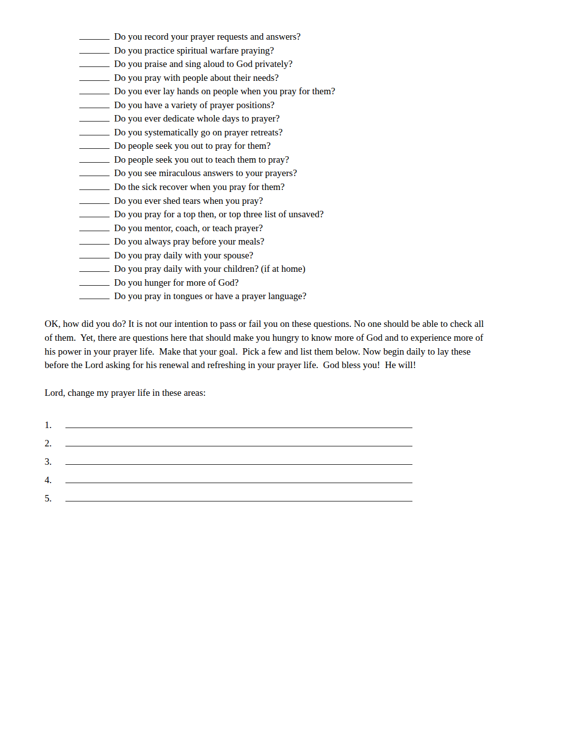Do you record your prayer requests and answers?
Do you practice spiritual warfare praying?
Do you praise and sing aloud to God privately?
Do you pray with people about their needs?
Do you ever lay hands on people when you pray for them?
Do you have a variety of prayer positions?
Do you ever dedicate whole days to prayer?
Do you systematically go on prayer retreats?
Do people seek you out to pray for them?
Do people seek you out to teach them to pray?
Do you see miraculous answers to your prayers?
Do the sick recover when you pray for them?
Do you ever shed tears when you pray?
Do you pray for a top then, or top three list of unsaved?
Do you mentor, coach, or teach prayer?
Do you always pray before your meals?
Do you pray daily with your spouse?
Do you pray daily with your children? (if at home)
Do you hunger for more of God?
Do you pray in tongues or have a prayer language?
OK, how did you do? It is not our intention to pass or fail you on these questions. No one should be able to check all of them. Yet, there are questions here that should make you hungry to know more of God and to experience more of his power in your prayer life. Make that your goal. Pick a few and list them below. Now begin daily to lay these before the Lord asking for his renewal and refreshing in your prayer life. God bless you! He will!
Lord, change my prayer life in these areas: